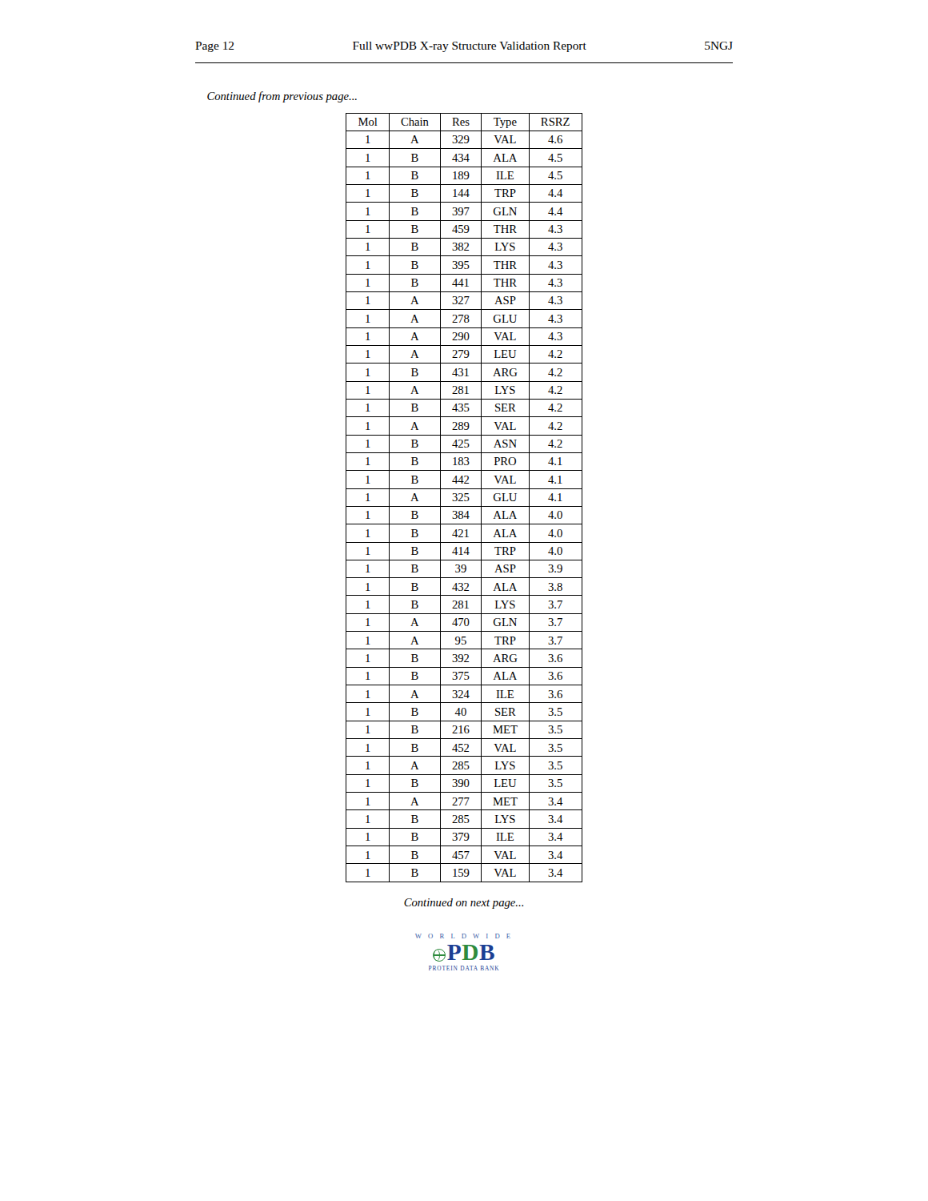Page 12
Full wwPDB X-ray Structure Validation Report
5NGJ
Continued from previous page...
| Mol | Chain | Res | Type | RSRZ |
| --- | --- | --- | --- | --- |
| 1 | A | 329 | VAL | 4.6 |
| 1 | B | 434 | ALA | 4.5 |
| 1 | B | 189 | ILE | 4.5 |
| 1 | B | 144 | TRP | 4.4 |
| 1 | B | 397 | GLN | 4.4 |
| 1 | B | 459 | THR | 4.3 |
| 1 | B | 382 | LYS | 4.3 |
| 1 | B | 395 | THR | 4.3 |
| 1 | B | 441 | THR | 4.3 |
| 1 | A | 327 | ASP | 4.3 |
| 1 | A | 278 | GLU | 4.3 |
| 1 | A | 290 | VAL | 4.3 |
| 1 | A | 279 | LEU | 4.2 |
| 1 | B | 431 | ARG | 4.2 |
| 1 | A | 281 | LYS | 4.2 |
| 1 | B | 435 | SER | 4.2 |
| 1 | A | 289 | VAL | 4.2 |
| 1 | B | 425 | ASN | 4.2 |
| 1 | B | 183 | PRO | 4.1 |
| 1 | B | 442 | VAL | 4.1 |
| 1 | A | 325 | GLU | 4.1 |
| 1 | B | 384 | ALA | 4.0 |
| 1 | B | 421 | ALA | 4.0 |
| 1 | B | 414 | TRP | 4.0 |
| 1 | B | 39 | ASP | 3.9 |
| 1 | B | 432 | ALA | 3.8 |
| 1 | B | 281 | LYS | 3.7 |
| 1 | A | 470 | GLN | 3.7 |
| 1 | A | 95 | TRP | 3.7 |
| 1 | B | 392 | ARG | 3.6 |
| 1 | B | 375 | ALA | 3.6 |
| 1 | A | 324 | ILE | 3.6 |
| 1 | B | 40 | SER | 3.5 |
| 1 | B | 216 | MET | 3.5 |
| 1 | B | 452 | VAL | 3.5 |
| 1 | A | 285 | LYS | 3.5 |
| 1 | B | 390 | LEU | 3.5 |
| 1 | A | 277 | MET | 3.4 |
| 1 | B | 285 | LYS | 3.4 |
| 1 | B | 379 | ILE | 3.4 |
| 1 | B | 457 | VAL | 3.4 |
| 1 | B | 159 | VAL | 3.4 |
Continued on next page...
W O R L D W I D E
PDB
PROTEIN DATA BANK